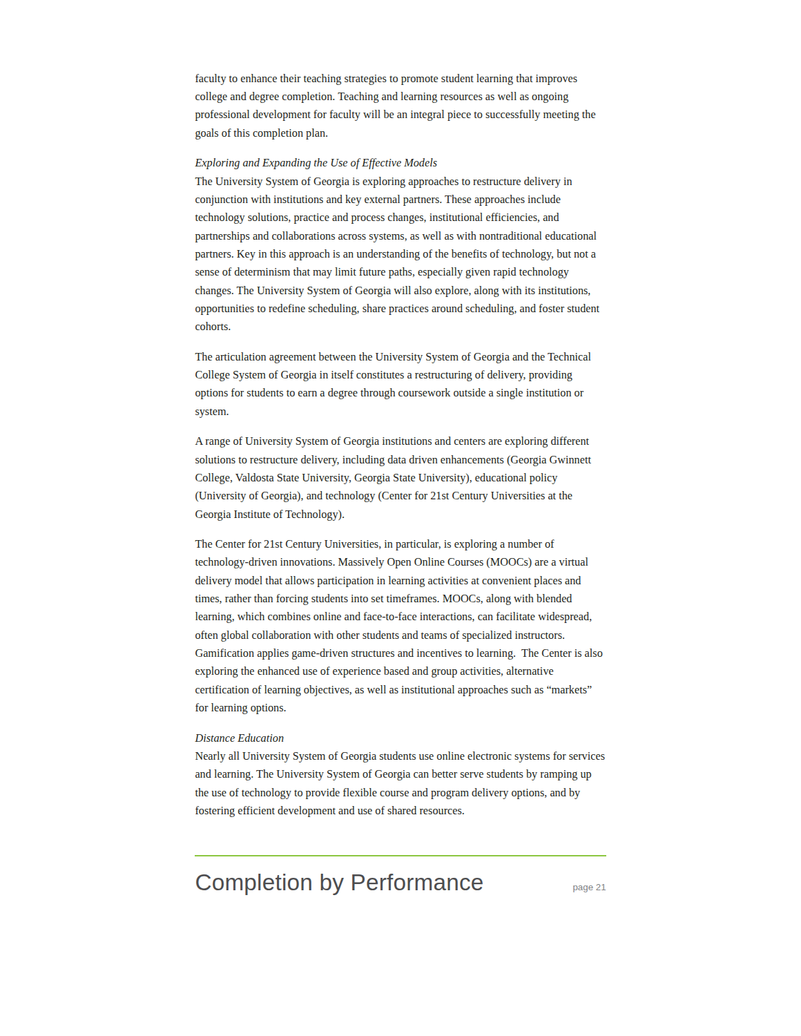faculty to enhance their teaching strategies to promote student learning that improves college and degree completion. Teaching and learning resources as well as ongoing professional development for faculty will be an integral piece to successfully meeting the goals of this completion plan.
Exploring and Expanding the Use of Effective Models
The University System of Georgia is exploring approaches to restructure delivery in conjunction with institutions and key external partners. These approaches include technology solutions, practice and process changes, institutional efficiencies, and partnerships and collaborations across systems, as well as with nontraditional educational partners. Key in this approach is an understanding of the benefits of technology, but not a sense of determinism that may limit future paths, especially given rapid technology changes. The University System of Georgia will also explore, along with its institutions, opportunities to redefine scheduling, share practices around scheduling, and foster student cohorts.
The articulation agreement between the University System of Georgia and the Technical College System of Georgia in itself constitutes a restructuring of delivery, providing options for students to earn a degree through coursework outside a single institution or system.
A range of University System of Georgia institutions and centers are exploring different solutions to restructure delivery, including data driven enhancements (Georgia Gwinnett College, Valdosta State University, Georgia State University), educational policy (University of Georgia), and technology (Center for 21st Century Universities at the Georgia Institute of Technology).
The Center for 21st Century Universities, in particular, is exploring a number of technology-driven innovations. Massively Open Online Courses (MOOCs) are a virtual delivery model that allows participation in learning activities at convenient places and times, rather than forcing students into set timeframes. MOOCs, along with blended learning, which combines online and face-to-face interactions, can facilitate widespread, often global collaboration with other students and teams of specialized instructors. Gamification applies game-driven structures and incentives to learning. The Center is also exploring the enhanced use of experience based and group activities, alternative certification of learning objectives, as well as institutional approaches such as “markets” for learning options.
Distance Education
Nearly all University System of Georgia students use online electronic systems for services and learning. The University System of Georgia can better serve students by ramping up the use of technology to provide flexible course and program delivery options, and by fostering efficient development and use of shared resources.
Completion by Performance
page 21